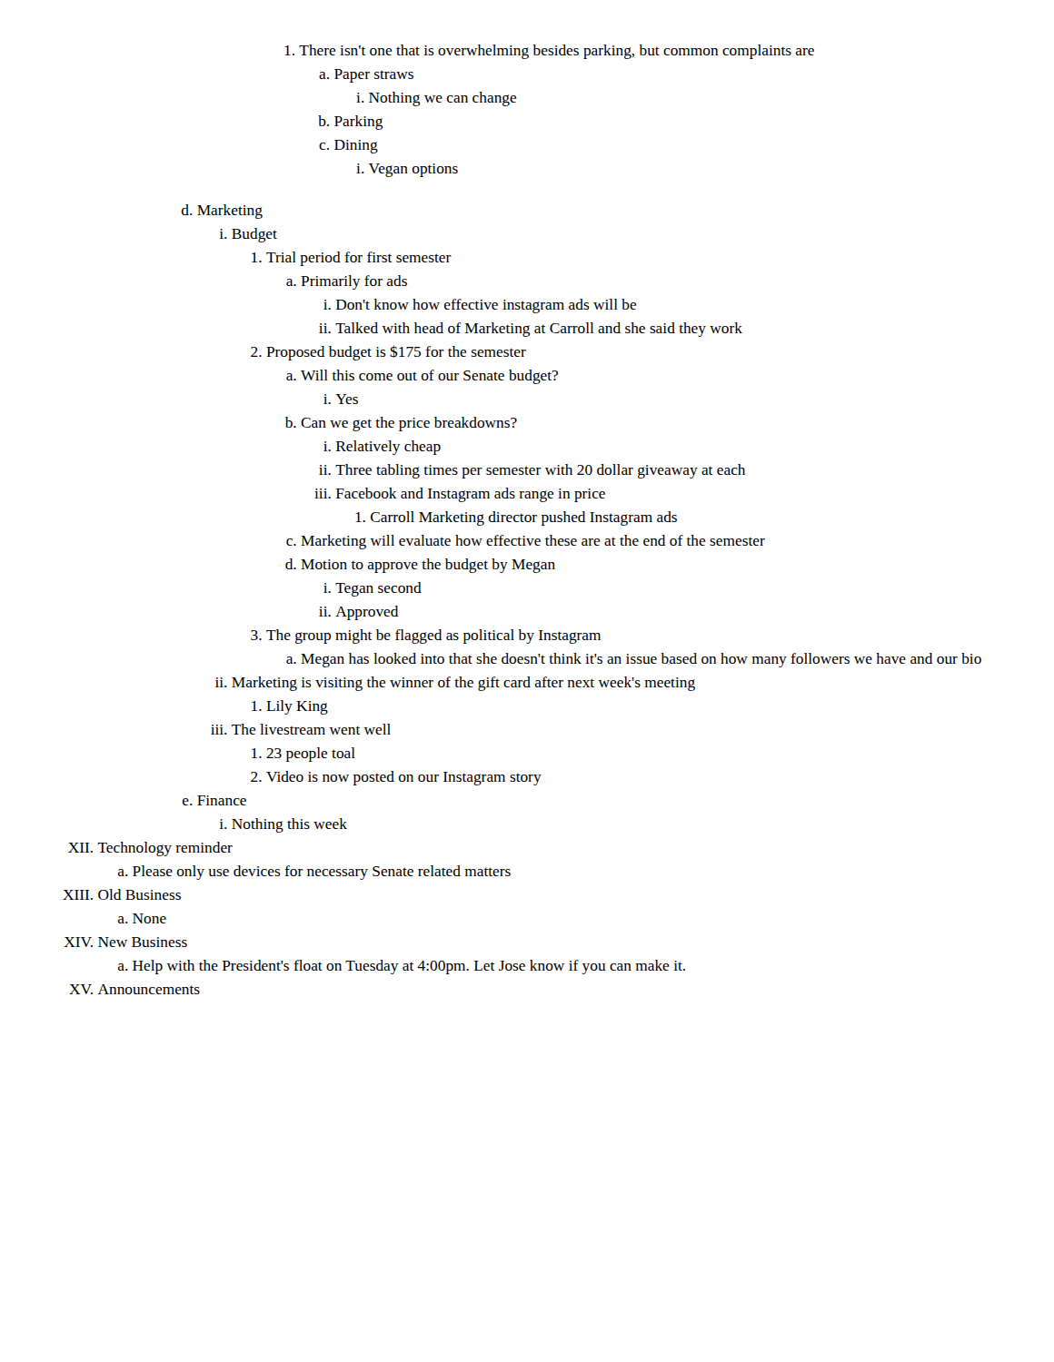There isn't one that is overwhelming besides parking, but common complaints are
Paper straws
Nothing we can change
Parking
Dining
Vegan options
Marketing
Budget
Trial period for first semester
Primarily for ads
Don't know how effective instagram ads will be
Talked with head of Marketing at Carroll and she said they work
Proposed budget is $175 for the semester
Will this come out of our Senate budget?
Yes
Can we get the price breakdowns?
Relatively cheap
Three tabling times per semester with 20 dollar giveaway at each
Facebook and Instagram ads range in price
Carroll Marketing director pushed Instagram ads
Marketing will evaluate how effective these are at the end of the semester
Motion to approve the budget by Megan
Tegan second
Approved
The group might be flagged as political by Instagram
Megan has looked into that she doesn't think it's an issue based on how many followers we have and our bio
Marketing is visiting the winner of the gift card after next week's meeting
Lily King
The livestream went well
23 people toal
Video is now posted on our Instagram story
Finance
Nothing this week
Technology reminder
Please only use devices for necessary Senate related matters
Old Business
None
New Business
Help with the President's float on Tuesday at 4:00pm. Let Jose know if you can make it.
Announcements